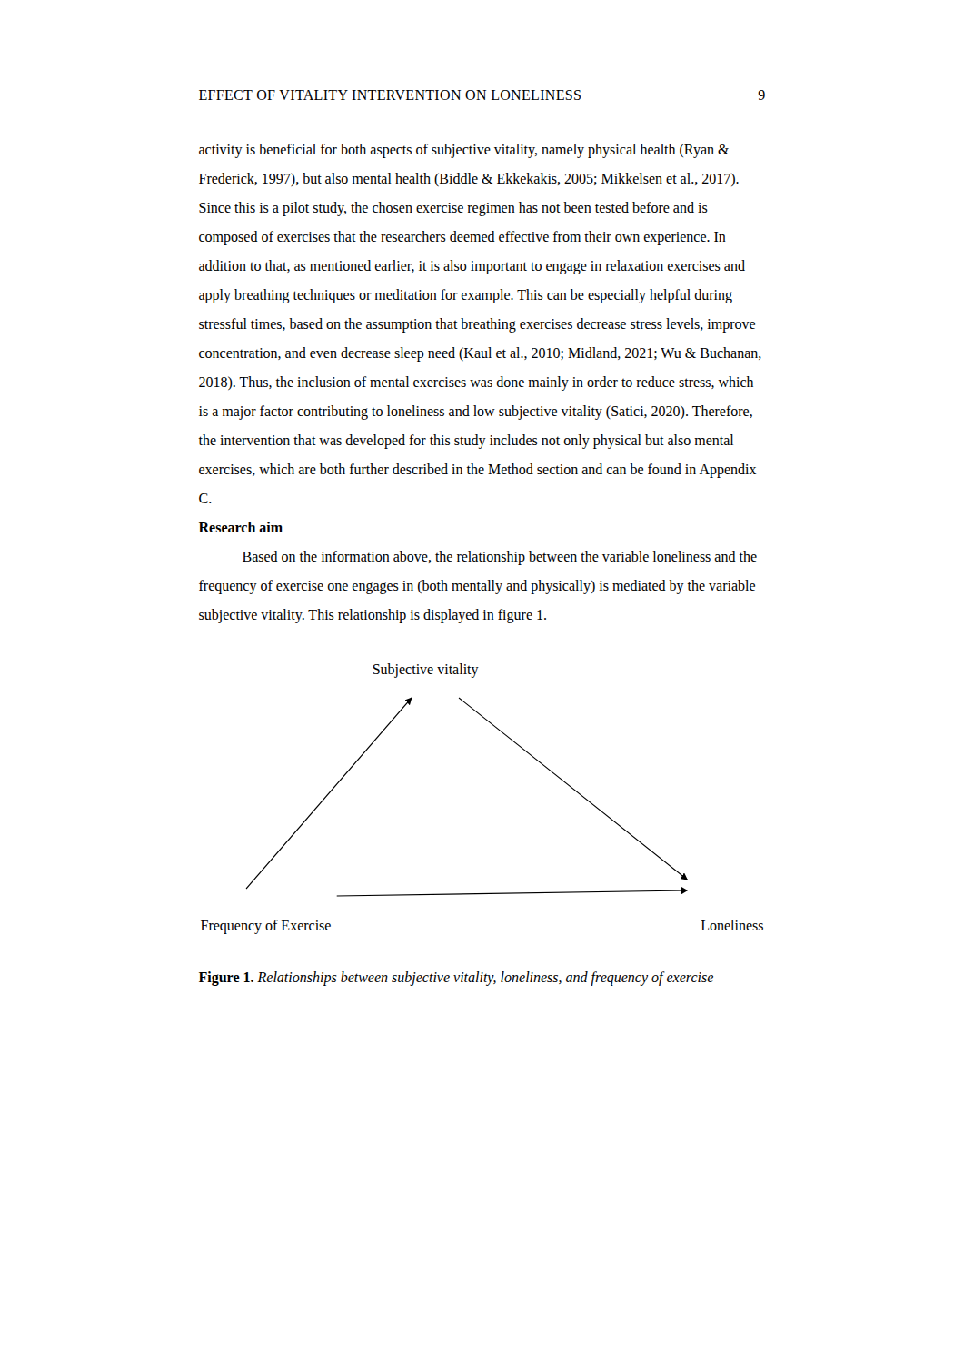Effect of Vitality Intervention on Loneliness 9
activity is beneficial for both aspects of subjective vitality, namely physical health (Ryan & Frederick, 1997), but also mental health (Biddle & Ekkekakis, 2005; Mikkelsen et al., 2017). Since this is a pilot study, the chosen exercise regimen has not been tested before and is composed of exercises that the researchers deemed effective from their own experience. In addition to that, as mentioned earlier, it is also important to engage in relaxation exercises and apply breathing techniques or meditation for example. This can be especially helpful during stressful times, based on the assumption that breathing exercises decrease stress levels, improve concentration, and even decrease sleep need (Kaul et al., 2010; Midland, 2021; Wu & Buchanan, 2018). Thus, the inclusion of mental exercises was done mainly in order to reduce stress, which is a major factor contributing to loneliness and low subjective vitality (Satici, 2020). Therefore, the intervention that was developed for this study includes not only physical but also mental exercises, which are both further described in the Method section and can be found in Appendix C.
Research aim
Based on the information above, the relationship between the variable loneliness and the frequency of exercise one engages in (both mentally and physically) is mediated by the variable subjective vitality. This relationship is displayed in figure 1.
Subjective vitality Frequency of Exercise Loneliness
Figure 1. Relationships between subjective vitality, loneliness, and frequency of exercise